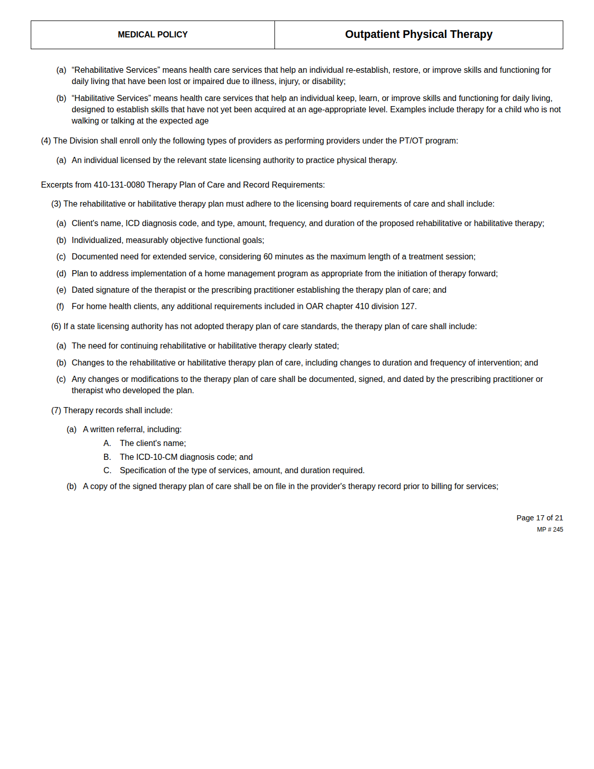MEDICAL POLICY
Outpatient Physical Therapy
“Rehabilitative Services” means health care services that help an individual re-establish, restore, or improve skills and functioning for daily living that have been lost or impaired due to illness, injury, or disability;
“Habilitative Services” means health care services that help an individual keep, learn, or improve skills and functioning for daily living, designed to establish skills that have not yet been acquired at an age-appropriate level. Examples include therapy for a child who is not walking or talking at the expected age
(4) The Division shall enroll only the following types of providers as performing providers under the PT/OT program:
An individual licensed by the relevant state licensing authority to practice physical therapy.
Excerpts from 410-131-0080 Therapy Plan of Care and Record Requirements:
(3) The rehabilitative or habilitative therapy plan must adhere to the licensing board requirements of care and shall include:
Client's name, ICD diagnosis code, and type, amount, frequency, and duration of the proposed rehabilitative or habilitative therapy;
Individualized, measurably objective functional goals;
Documented need for extended service, considering 60 minutes as the maximum length of a treatment session;
Plan to address implementation of a home management program as appropriate from the initiation of therapy forward;
Dated signature of the therapist or the prescribing practitioner establishing the therapy plan of care; and
For home health clients, any additional requirements included in OAR chapter 410 division 127.
(6) If a state licensing authority has not adopted therapy plan of care standards, the therapy plan of care shall include:
The need for continuing rehabilitative or habilitative therapy clearly stated;
Changes to the rehabilitative or habilitative therapy plan of care, including changes to duration and frequency of intervention; and
Any changes or modifications to the therapy plan of care shall be documented, signed, and dated by the prescribing practitioner or therapist who developed the plan.
(7) Therapy records shall include:
(a) A written referral, including:
A. The client's name;
B. The ICD-10-CM diagnosis code; and
C. Specification of the type of services, amount, and duration required.
(b) A copy of the signed therapy plan of care shall be on file in the provider's therapy record prior to billing for services;
Page 17 of 21
MP # 245